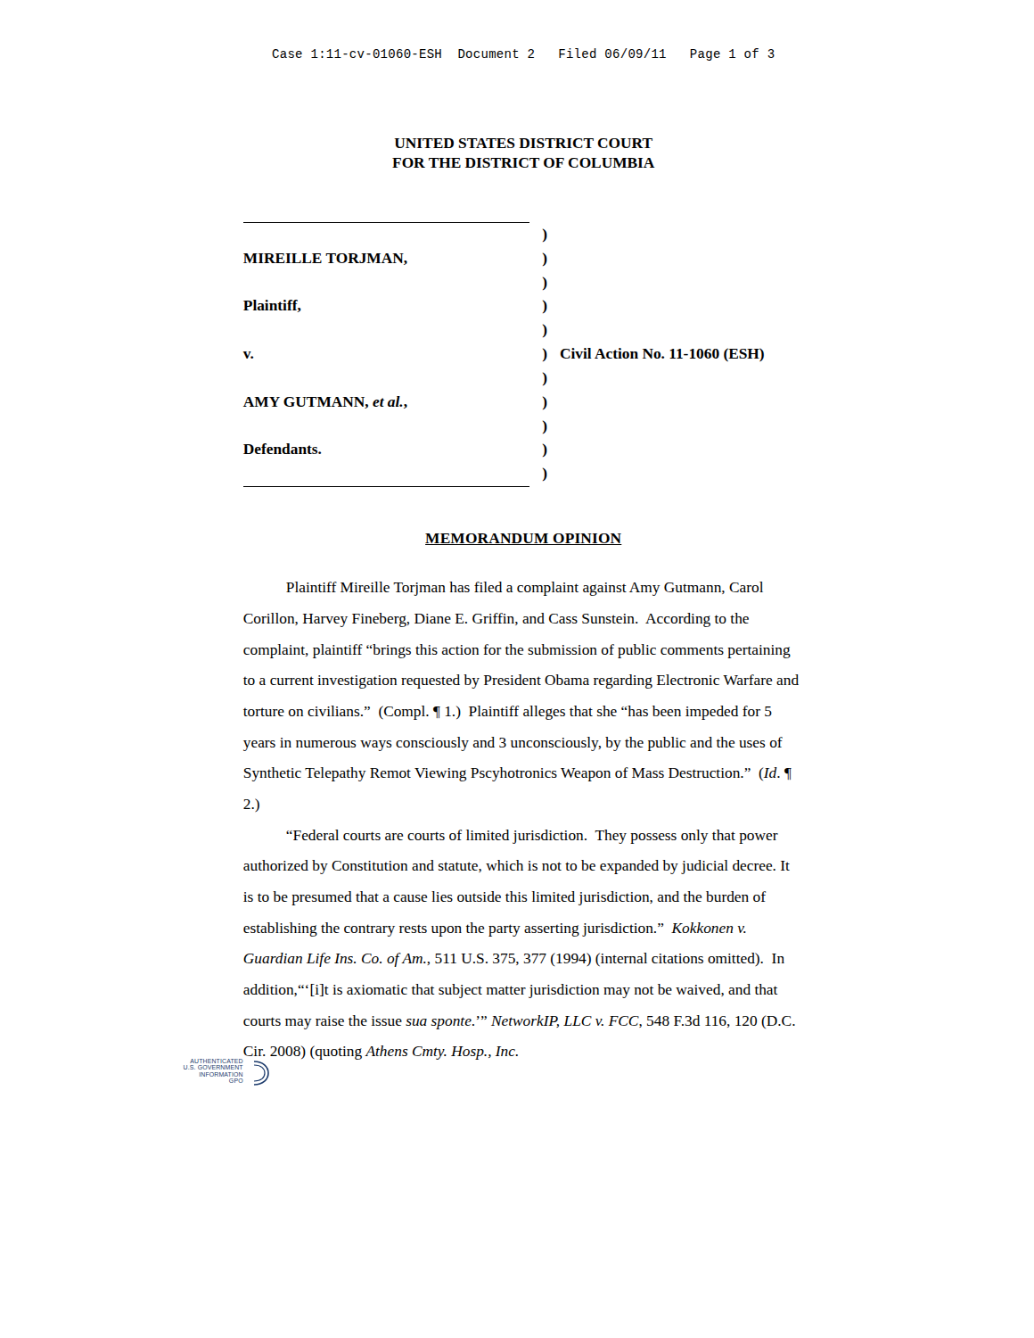Case 1:11-cv-01060-ESH Document 2 Filed 06/09/11 Page 1 of 3
UNITED STATES DISTRICT COURT
FOR THE DISTRICT OF COLUMBIA
| | ) | |
| MIREILLE TORJMAN, | ) | |
| | ) | |
| Plaintiff, | ) | |
| | ) | |
| v. | ) | Civil Action No. 11-1060 (ESH) |
| | ) | |
| AMY GUTMANN, et al. , | ) | |
| | ) | |
| Defendants. | ) | |
| | ) | |
MEMORANDUM OPINION
Plaintiff Mireille Torjman has filed a complaint against Amy Gutmann, Carol Corillon, Harvey Fineberg, Diane E. Griffin, and Cass Sunstein. According to the complaint, plaintiff “brings this action for the submission of public comments pertaining to a current investigation requested by President Obama regarding Electronic Warfare and torture on civilians.” (Compl. ¶ 1.) Plaintiff alleges that she “has been impeded for 5 years in numerous ways consciously and 3 unconsciously, by the public and the uses of Synthetic Telepathy Remot Viewing Pscyhotronics Weapon of Mass Destruction.” (Id. ¶ 2.)
“Federal courts are courts of limited jurisdiction. They possess only that power authorized by Constitution and statute, which is not to be expanded by judicial decree. It is to be presumed that a cause lies outside this limited jurisdiction, and the burden of establishing the contrary rests upon the party asserting jurisdiction.” Kokkonen v. Guardian Life Ins. Co. of Am., 511 U.S. 375, 377 (1994) (internal citations omitted). In addition,“‘[i]t is axiomatic that subject matter jurisdiction may not be waived, and that courts may raise the issue sua sponte.’” NetworkIP, LLC v. FCC, 548 F.3d 116, 120 (D.C. Cir. 2008) (quoting Athens Cmty. Hosp., Inc.
AUTHENTICATED U.S. GOVERNMENT INFORMATION GPO